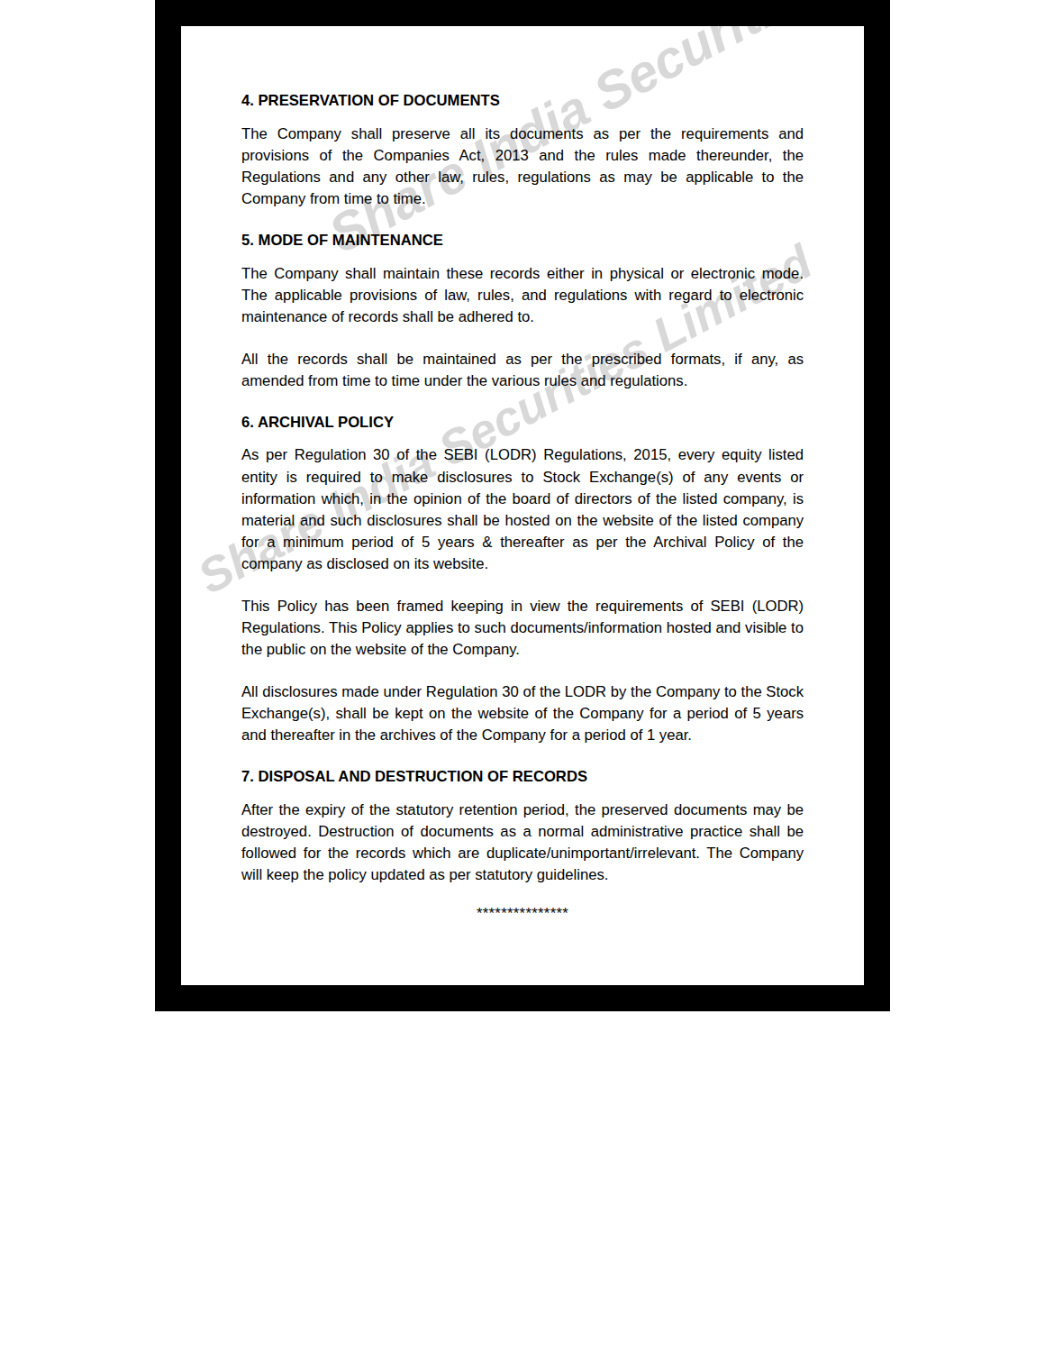Share India Securities Limited
Share India Securities Limited
4. PRESERVATION OF DOCUMENTS
The Company shall preserve all its documents as per the requirements and provisions of the Companies Act, 2013 and the rules made thereunder, the Regulations and any other law, rules, regulations as may be applicable to the Company from time to time.
5. MODE OF MAINTENANCE
The Company shall maintain these records either in physical or electronic mode. The applicable provisions of law, rules, and regulations with regard to electronic maintenance of records shall be adhered to.
All the records shall be maintained as per the prescribed formats, if any, as amended from time to time under the various rules and regulations.
6. ARCHIVAL POLICY
As per Regulation 30 of the SEBI (LODR) Regulations, 2015, every equity listed entity is required to make disclosures to Stock Exchange(s) of any events or information which, in the opinion of the board of directors of the listed company, is material and such disclosures shall be hosted on the website of the listed company for a minimum period of 5 years & thereafter as per the Archival Policy of the company as disclosed on its website.
This Policy has been framed keeping in view the requirements of SEBI (LODR) Regulations. This Policy applies to such documents/information hosted and visible to the public on the website of the Company.
All disclosures made under Regulation 30 of the LODR by the Company to the Stock Exchange(s), shall be kept on the website of the Company for a period of 5 years and thereafter in the archives of the Company for a period of 1 year.
7. DISPOSAL AND DESTRUCTION OF RECORDS
After the expiry of the statutory retention period, the preserved documents may be destroyed. Destruction of documents as a normal administrative practice shall be followed for the records which are duplicate/unimportant/irrelevant. The Company will keep the policy updated as per statutory guidelines.
***************